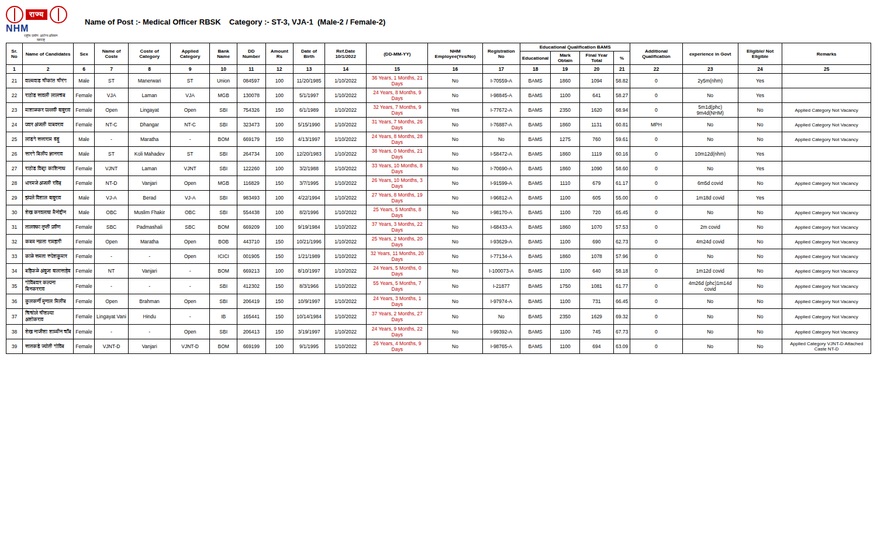राज्य
NHM
राष्ट्रीय ग्रामीण आरोग्य अभियान
महाराष्ट्र
Name of Post :- Medical Officer RBSK Category :- ST-3, VJA-1 (Male-2 / Female-2)
| Sr. No | Name of Candidates | Sex | Name of Coste | Coste of Category | Applied Category | Bank Name | DD Number | Amount Rs | Date of Birth | Ref.Date 10/1/2022 | (DD-MM-YY) | NHM Employee(Yes/No) | Registration No | Educational Qualification BAMS | Additional Qualification | experience in Govt | Eligible/ Not Eligible | Remarks |
| --- | --- | --- | --- | --- | --- | --- | --- | --- | --- | --- | --- | --- | --- | --- | --- | --- | --- | --- |
| Educational | Mark Obtain | Final Year Total | % |
| 1 | 2 | 6 | 7 | 8 | 9 | 10 | 11 | 12 | 13 | 14 | 15 | 16 | 17 | 18 | 19 | 20 | 21 | 22 | 23 | 24 | 25 |
| 21 | वाल्मवाड श्रीकांत श्रीरंग | Male | ST | Manerwari | ST | Union | 084597 | 100 | 11/20/1985 | 1/10/2022 | 36 Years, 1 Months, 21 Days | No | I-70559-A | BAMS | 1860 | 1094 | 58.82 | 0 | 2y5m(nhm) | Yes | |
| 22 | राठोड सावली लालचंद | Female | VJA | Laman | VJA | MGB | 130078 | 100 | 5/1/1997 | 1/10/2022 | 24 Years, 8 Months, 9 Days | No | I-98845-A | BAMS | 1100 | 641 | 58.27 | 0 | No | Yes | |
| 23 | माशाळकर पल्लवी बाबुराव | Female | Open | Lingayat | Open | SBI | 754326 | 150 | 6/1/1989 | 1/10/2022 | 32 Years, 7 Months, 9 Days | Yes | I-77672-A | BAMS | 2350 | 1620 | 68.94 | 0 | 5m1d(phc) 9m4d(NHM) | No | Applied Category Not Vacancy |
| 24 | पवार अंजली यादवराव | Female | NT-C | Dhangar | NT-C | SBI | 323473 | 100 | 5/15/1990 | 1/10/2022 | 31 Years, 7 Months, 26 Days | No | I-76887-A | BAMS | 1860 | 1131 | 60.81 | MPH | No | No | Applied Category Not Vacancy |
| 25 | लांडगे सत्ताराम बंडू | Male | - | Maratha | - | BOM | 669179 | 150 | 4/13/1997 | 1/10/2022 | 24 Years, 8 Months, 28 Days | No | No | BAMS | 1275 | 760 | 59.61 | 0 | No | No | Applied Category Not Vacancy |
| 26 | सारगे दिलीप ज्ञानराव | Male | ST | Koli Mahadev | ST | SBI | 264734 | 100 | 12/20/1983 | 1/10/2022 | 38 Years, 0 Months, 21 Days | No | I-58472-A | BAMS | 1860 | 1119 | 60.16 | 0 | 10m12d(nhm) | Yes | |
| 27 | राठोड विद्या काशिनाथ | Female | VJNT | Laman | VJNT | SBI | 122260 | 100 | 3/2/1988 | 1/10/2022 | 33 Years, 10 Months, 8 Days | No | I-70690-A | BAMS | 1860 | 1090 | 58.60 | 0 | No | Yes | |
| 28 | धारमजे अंजली रविंद्र | Female | NT-D | Vanjari | Open | MGB | 116829 | 150 | 3/7/1995 | 1/10/2022 | 26 Years, 10 Months, 3 Days | No | I-91599-A | BAMS | 1110 | 679 | 61.17 | 0 | 6m5d covid | No | Applied Category Not Vacancy |
| 29 | झंपले विशाल बाबुराव | Male | VJ-A | Berad | VJ-A | SBI | 983493 | 100 | 4/22/1994 | 1/10/2022 | 27 Years, 8 Months, 19 Days | No | I-96812-A | BAMS | 1100 | 605 | 55.00 | 0 | 1m18d covid | Yes | |
| 30 | शेख करवलाषा मैनोद्दीन | Male | OBC | Muslim Fhakir | OBC | SBI | 554438 | 100 | 8/2/1996 | 1/10/2022 | 25 Years, 5 Months, 8 Days | No | I-98170-A | BAMS | 1100 | 720 | 65.45 | 0 | No | No | Applied Category Not Vacancy |
| 31 | तालक्का तृप्ती प्रवीण | Female | SBC | Padmashali | SBC | BOM | 669209 | 100 | 9/19/1984 | 1/10/2022 | 37 Years, 3 Months, 22 Days | No | I-68433-A | BAMS | 1860 | 1070 | 57.53 | 0 | 2m covid | No | Applied Category Not Vacancy |
| 32 | कदम नम्रता रामहारी | Female | Open | Maratha | Open | BOB | 443710 | 150 | 10/21/1996 | 1/10/2022 | 25 Years, 2 Months, 20 Days | No | I-93629-A | BAMS | 1100 | 690 | 62.73 | 0 | 4m24d covid | No | Applied Category Not Vacancy |
| 33 | काळे समता रुपेशकुमार | Female | - | - | Open | ICICI | 001905 | 150 | 1/21/1989 | 1/10/2022 | 32 Years, 11 Months, 20 Days | No | I-77134-A | BAMS | 1860 | 1078 | 57.96 | 0 | No | No | Applied Category Not Vacancy |
| 34 | दहिफळे अंबुजा बालासाहेब | Female | NT | Vanjari | - | BOM | 669213 | 100 | 8/10/1997 | 1/10/2022 | 24 Years, 5 Months, 0 Days | No | I-100073-A | BAMS | 1100 | 640 | 58.18 | 0 | 1m12d covid | No | Applied Category Not Vacancy |
| 35 | गोविंदवार कल्पना दिनकरराव | Female | - | - | - | SBI | 412302 | 150 | 8/3/1966 | 1/10/2022 | 55 Years, 5 Months, 7 Days | No | I-21877 | BAMS | 1750 | 1081 | 61.77 | 0 | 4m26d (phc)1m14d covid | No | Applied Category Not Vacancy |
| 36 | कुलकर्णी मृणाल मिलींद | Female | Open | Brahman | Open | SBI | 206419 | 150 | 10/9/1997 | 1/10/2022 | 24 Years, 3 Months, 1 Days | No | I-97974-A | BAMS | 1100 | 731 | 66.45 | 0 | No | No | Applied Category Not Vacancy |
| 37 | चिंचोले श्रीशल्या अशोकराव | Female | Lingayat Vani | Hindu | - | IB | 165441 | 150 | 10/14/1984 | 1/10/2022 | 37 Years, 2 Months, 27 Days | No | No | BAMS | 2350 | 1629 | 69.32 | 0 | No | No | Applied Category Not Vacancy |
| 38 | शेख नाजीशा शाम्मीन चॉंद | Female | - | - | Open | SBI | 206413 | 150 | 3/19/1997 | 1/10/2022 | 24 Years, 9 Months, 22 Days | No | I-99392-A | BAMS | 1100 | 745 | 67.73 | 0 | No | No | Applied Category Not Vacancy |
| 39 | सातकडे ज्योती गोविंद | Female | VJNT-D | Vanjari | VJNT-D | BOM | 669199 | 100 | 9/1/1995 | 1/10/2022 | 26 Years, 4 Months, 9 Days | No | I-98765-A | BAMS | 1100 | 694 | 63.09 | 0 | No | No | Applied Category VJNT-D Attached Caste NT-D |